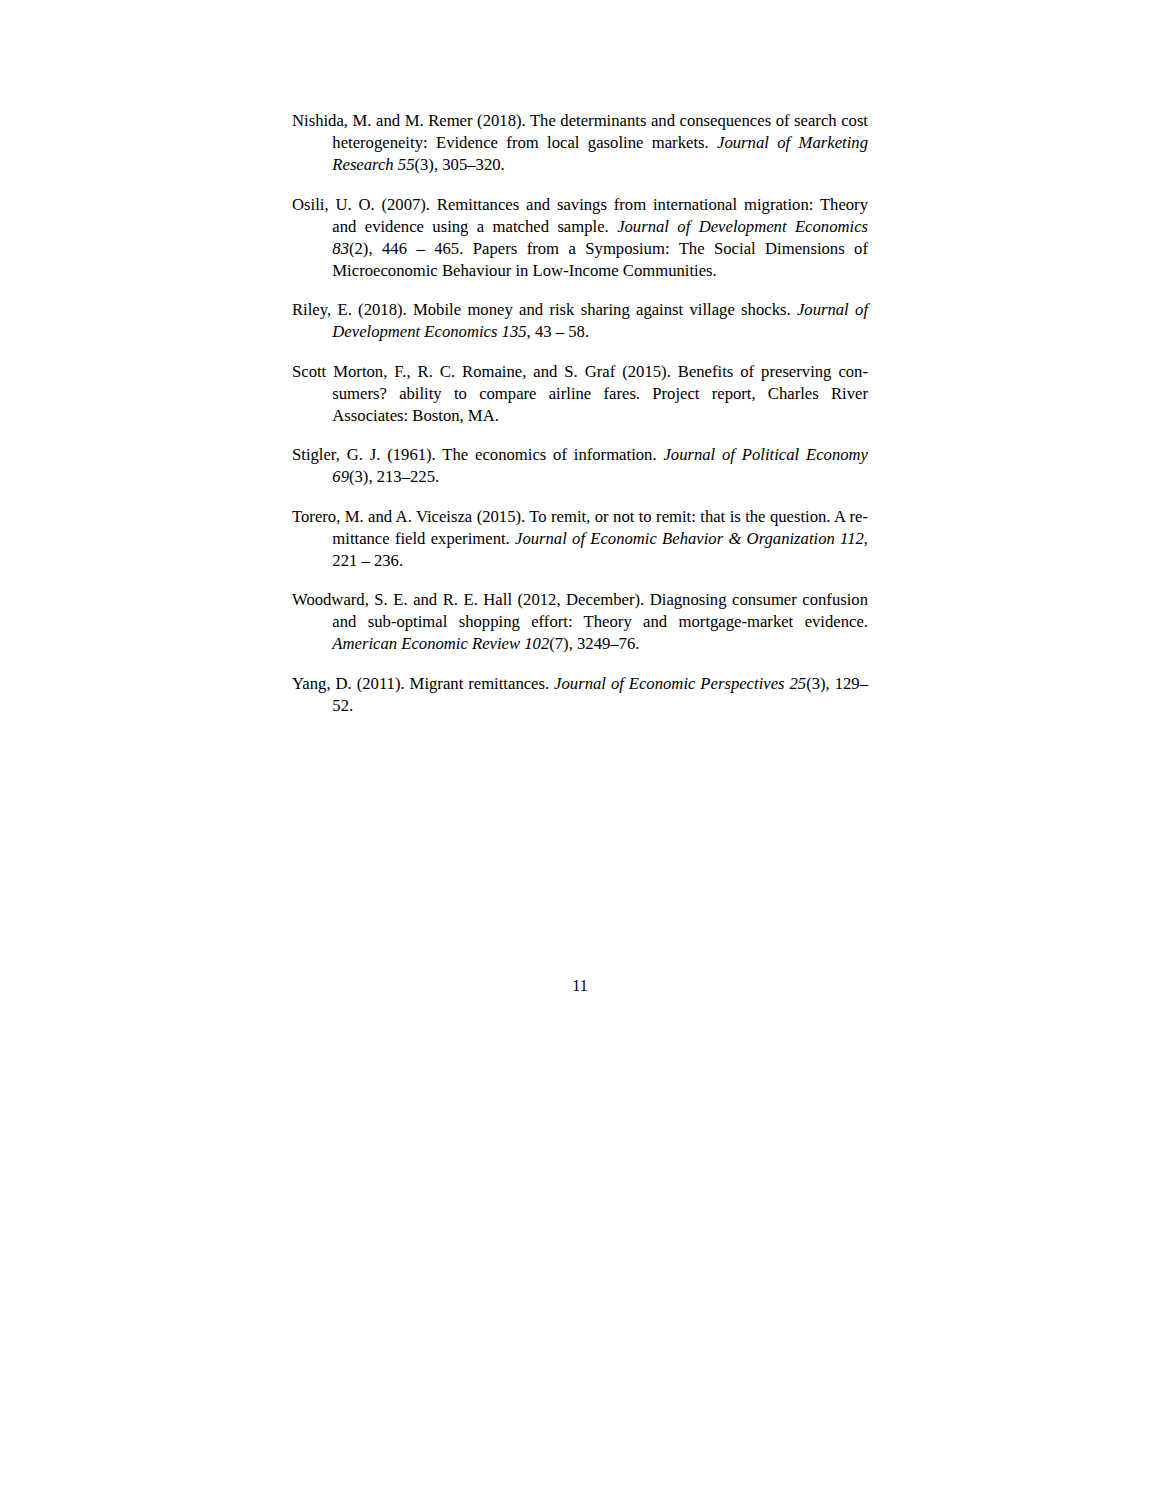Nishida, M. and M. Remer (2018). The determinants and consequences of search cost heterogeneity: Evidence from local gasoline markets. Journal of Marketing Research 55(3), 305–320.
Osili, U. O. (2007). Remittances and savings from international migration: Theory and evidence using a matched sample. Journal of Development Economics 83(2), 446 – 465. Papers from a Symposium: The Social Dimensions of Microeconomic Behaviour in Low-Income Communities.
Riley, E. (2018). Mobile money and risk sharing against village shocks. Journal of Development Economics 135, 43 – 58.
Scott Morton, F., R. C. Romaine, and S. Graf (2015). Benefits of preserving consumers? ability to compare airline fares. Project report, Charles River Associates: Boston, MA.
Stigler, G. J. (1961). The economics of information. Journal of Political Economy 69(3), 213–225.
Torero, M. and A. Viceisza (2015). To remit, or not to remit: that is the question. A remittance field experiment. Journal of Economic Behavior & Organization 112, 221 – 236.
Woodward, S. E. and R. E. Hall (2012, December). Diagnosing consumer confusion and sub-optimal shopping effort: Theory and mortgage-market evidence. American Economic Review 102(7), 3249–76.
Yang, D. (2011). Migrant remittances. Journal of Economic Perspectives 25(3), 129–52.
11